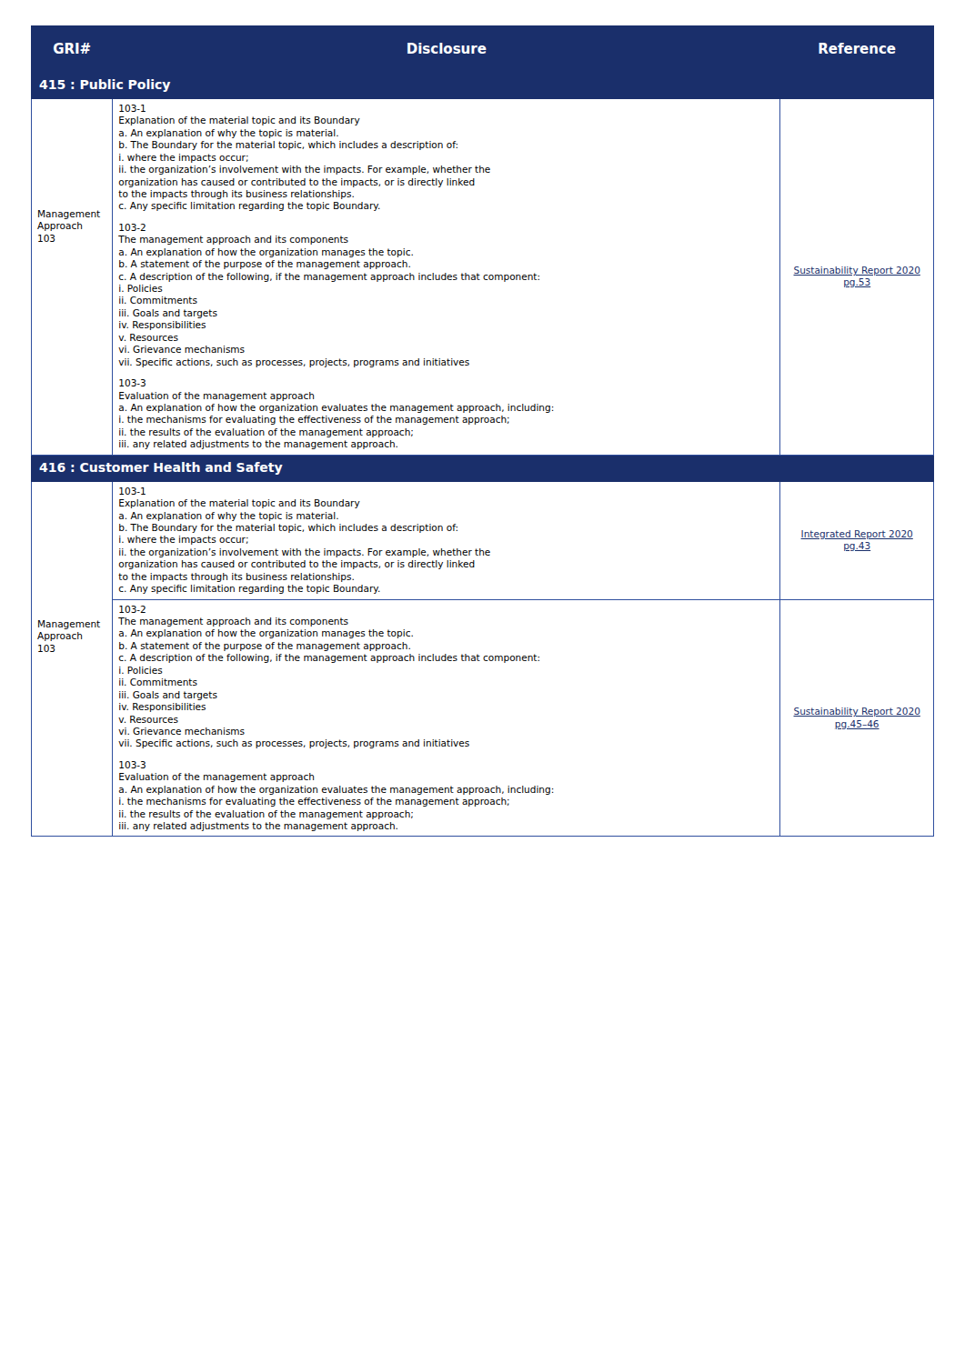| GRI# | Disclosure | Reference |
| --- | --- | --- |
| 415 : Public Policy |
| Management Approach 103 | 103-1 Explanation of the material topic and its Boundary a. An explanation of why the topic is material. b. The Boundary for the material topic, which includes a description of: i. where the impacts occur; ii. the organization’s involvement with the impacts. For example, whether the organization has caused or contributed to the impacts, or is directly linked to the impacts through its business relationships. c. Any specific limitation regarding the topic Boundary. 103-2 The management approach and its components a. An explanation of how the organization manages the topic. b. A statement of the purpose of the management approach. c. A description of the following, if the management approach includes that component: i. Policies ii. Commitments iii. Goals and targets iv. Responsibilities v. Resources vi. Grievance mechanisms vii. Specific actions, such as processes, projects, programs and initiatives 103-3 Evaluation of the management approach a. An explanation of how the organization evaluates the management approach, including: i. the mechanisms for evaluating the effectiveness of the management approach; ii. the results of the evaluation of the management approach; iii. any related adjustments to the management approach. | Sustainability Report 2020 pg.53 |
| 416 : Customer Health and Safety |
| Management Approach 103 | 103-1 Explanation of the material topic and its Boundary a. An explanation of why the topic is material. b. The Boundary for the material topic, which includes a description of: i. where the impacts occur; ii. the organization’s involvement with the impacts. For example, whether the organization has caused or contributed to the impacts, or is directly linked to the impacts through its business relationships. c. Any specific limitation regarding the topic Boundary. | Integrated Report 2020 pg.43 |
| 103-2 The management approach and its components a. An explanation of how the organization manages the topic. b. A statement of the purpose of the management approach. c. A description of the following, if the management approach includes that component: i. Policies ii. Commitments iii. Goals and targets iv. Responsibilities v. Resources vi. Grievance mechanisms vii. Specific actions, such as processes, projects, programs and initiatives 103-3 Evaluation of the management approach a. An explanation of how the organization evaluates the management approach, including: i. the mechanisms for evaluating the effectiveness of the management approach; ii. the results of the evaluation of the management approach; iii. any related adjustments to the management approach. | Sustainability Report 2020 pg.45–46 |